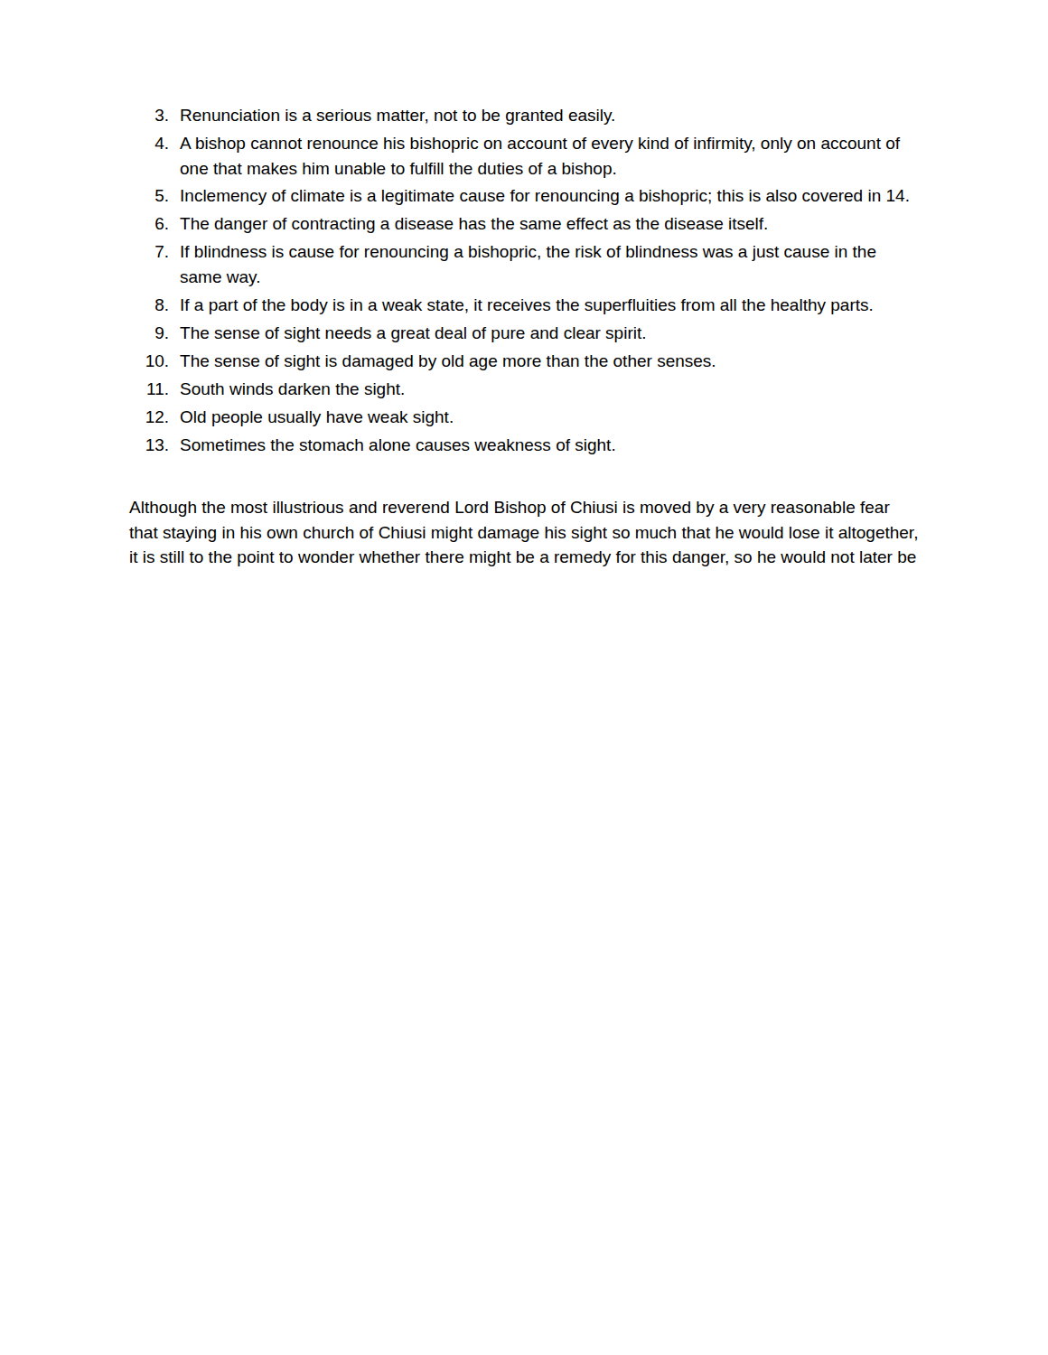Renunciation is a serious matter, not to be granted easily.
A bishop cannot renounce his bishopric on account of every kind of infirmity, only on account of one that makes him unable to fulfill the duties of a bishop.
Inclemency of climate is a legitimate cause for renouncing a bishopric; this is also covered in 14.
The danger of contracting a disease has the same effect as the disease itself.
If blindness is cause for renouncing a bishopric, the risk of blindness was a just cause in the same way.
If a part of the body is in a weak state, it receives the superfluities from all the healthy parts.
The sense of sight needs a great deal of pure and clear spirit.
The sense of sight is damaged by old age more than the other senses.
South winds darken the sight.
Old people usually have weak sight.
Sometimes the stomach alone causes weakness of sight.
Although the most illustrious and reverend Lord Bishop of Chiusi is moved by a very reasonable fear that staying in his own church of Chiusi might damage his sight so much that he would lose it altogether, it is still to the point to wonder whether there might be a remedy for this danger, so he would not later be